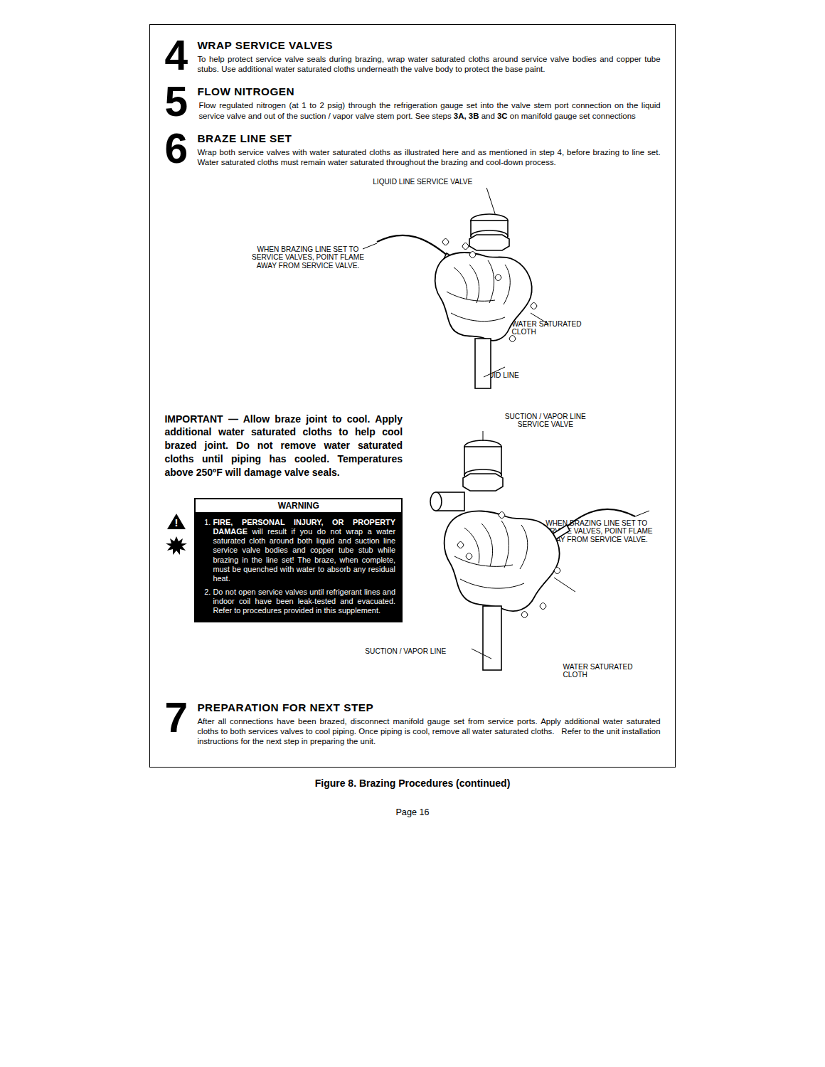4
WRAP SERVICE VALVES
To help protect service valve seals during brazing, wrap water saturated cloths around service valve bodies and copper tube stubs. Use additional water saturated cloths underneath the valve body to protect the base paint.
5
FLOW NITROGEN
Flow regulated nitrogen (at 1 to 2 psig) through the refrigeration gauge set into the valve stem port connection on the liquid service valve and out of the suction / vapor valve stem port. See steps 3A, 3B and 3C on manifold gauge set connections
6
BRAZE LINE SET
Wrap both service valves with water saturated cloths as illustrated here and as mentioned in step 4, before brazing to line set. Water saturated cloths must remain water saturated throughout the brazing and cool-down process.
LIQUID LINE SERVICE VALVE
WHEN BRAZING LINE SET TO
SERVICE VALVES, POINT FLAME
AWAY FROM SERVICE VALVE.
WATER SATURATED
CLOTH
LIQUID LINE
IMPORTANT — Allow braze joint to cool. Apply additional water saturated cloths to help cool brazed joint. Do not remove water saturated cloths until piping has cooled. Temperatures above 250ºF will damage valve seals.
WARNING
FIRE, PERSONAL INJURY, OR PROPERTY DAMAGE will result if you do not wrap a water saturated cloth around both liquid and suction line service valve bodies and copper tube stub while brazing in the line set! The braze, when complete, must be quenched with water to absorb any residual heat.
Do not open service valves until refrigerant lines and indoor coil have been leak-tested and evacuated. Refer to procedures provided in this supplement.
SUCTION / VAPOR LINE
SERVICE VALVE
WHEN BRAZING LINE SET TO
SERVICE VALVES, POINT FLAME
AWAY FROM SERVICE VALVE.
SUCTION / VAPOR LINE
WATER SATURATED
CLOTH
7
PREPARATION FOR NEXT STEP
After all connections have been brazed, disconnect manifold gauge set from service ports. Apply additional water saturated cloths to both services valves to cool piping. Once piping is cool, remove all water saturated cloths. Refer to the unit installation instructions for the next step in preparing the unit.
Figure 8. Brazing Procedures (continued)
Page 16